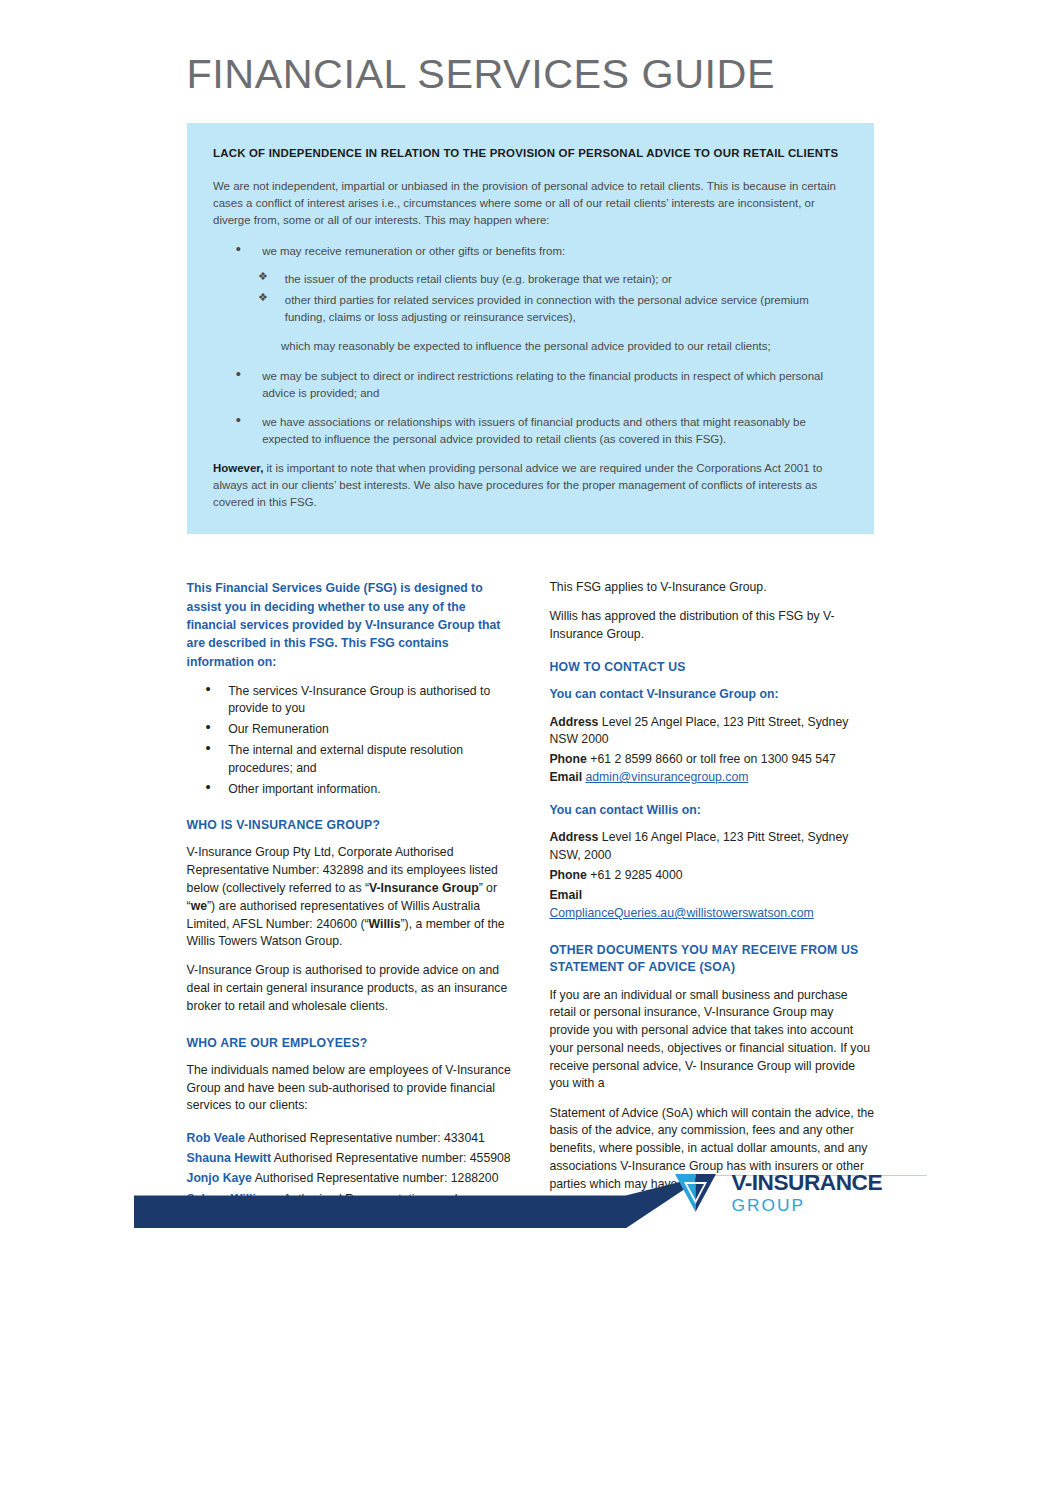FINANCIAL SERVICES GUIDE
LACK OF INDEPENDENCE IN RELATION TO THE PROVISION OF PERSONAL ADVICE TO OUR RETAIL CLIENTS
We are not independent, impartial or unbiased in the provision of personal advice to retail clients. This is because in certain cases a conflict of interest arises i.e., circumstances where some or all of our retail clients’ interests are inconsistent, or diverge from, some or all of our interests. This may happen where:
we may receive remuneration or other gifts or benefits from:
the issuer of the products retail clients buy (e.g. brokerage that we retain); or
other third parties for related services provided in connection with the personal advice service (premium funding, claims or loss adjusting or reinsurance services),
which may reasonably be expected to influence the personal advice provided to our retail clients;
we may be subject to direct or indirect restrictions relating to the financial products in respect of which personal advice is provided; and
we have associations or relationships with issuers of financial products and others that might reasonably be expected to influence the personal advice provided to retail clients (as covered in this FSG).
However, it is important to note that when providing personal advice we are required under the Corporations Act 2001 to always act in our clients’ best interests. We also have procedures for the proper management of conflicts of interests as covered in this FSG.
This Financial Services Guide (FSG) is designed to assist you in deciding whether to use any of the financial services provided by V-Insurance Group that are described in this FSG. This FSG contains information on:
The services V-Insurance Group is authorised to provide to you
Our Remuneration
The internal and external dispute resolution procedures; and
Other important information.
WHO IS V-INSURANCE GROUP?
V-Insurance Group Pty Ltd, Corporate Authorised Representative Number: 432898 and its employees listed below (collectively referred to as “V-Insurance Group” or “we”) are authorised representatives of Willis Australia Limited, AFSL Number: 240600 (“Willis”), a member of the Willis Towers Watson Group.
V-Insurance Group is authorised to provide advice on and deal in certain general insurance products, as an insurance broker to retail and wholesale clients.
WHO ARE OUR EMPLOYEES?
The individuals named below are employees of V-Insurance Group and have been sub-authorised to provide financial services to our clients:
Rob Veale Authorised Representative number: 433041
Shauna Hewitt Authorised Representative number: 455908
Jonjo Kaye Authorised Representative number: 1288200
Sahara Williams Authorised Representative number: 1291708
This FSG applies to V-Insurance Group.
Willis has approved the distribution of this FSG by V-Insurance Group.
HOW TO CONTACT US
You can contact V-Insurance Group on:
Address Level 25 Angel Place, 123 Pitt Street, Sydney NSW 2000
Phone +61 2 8599 8660 or toll free on 1300 945 547 Email admin@vinsurancegroup.com
You can contact Willis on:
Address Level 16 Angel Place, 123 Pitt Street, Sydney NSW, 2000
Phone +61 2 9285 4000
Email ComplianceQueries.au@willistowerswatson.com
OTHER DOCUMENTS YOU MAY RECEIVE FROM US STATEMENT OF ADVICE (SOA)
If you are an individual or small business and purchase retail or personal insurance, V-Insurance Group may provide you with personal advice that takes into account your personal needs, objectives or financial situation. If you receive personal advice, V- Insurance Group will provide you with a
Statement of Advice (SoA) which will contain the advice, the basis of the advice, any commission, fees and any other benefits, where possible, in actual dollar amounts, and any associations V-Insurance Group has with insurers or other parties which may have influenced the advice provided. V-
V-INSURANCE
GROUP